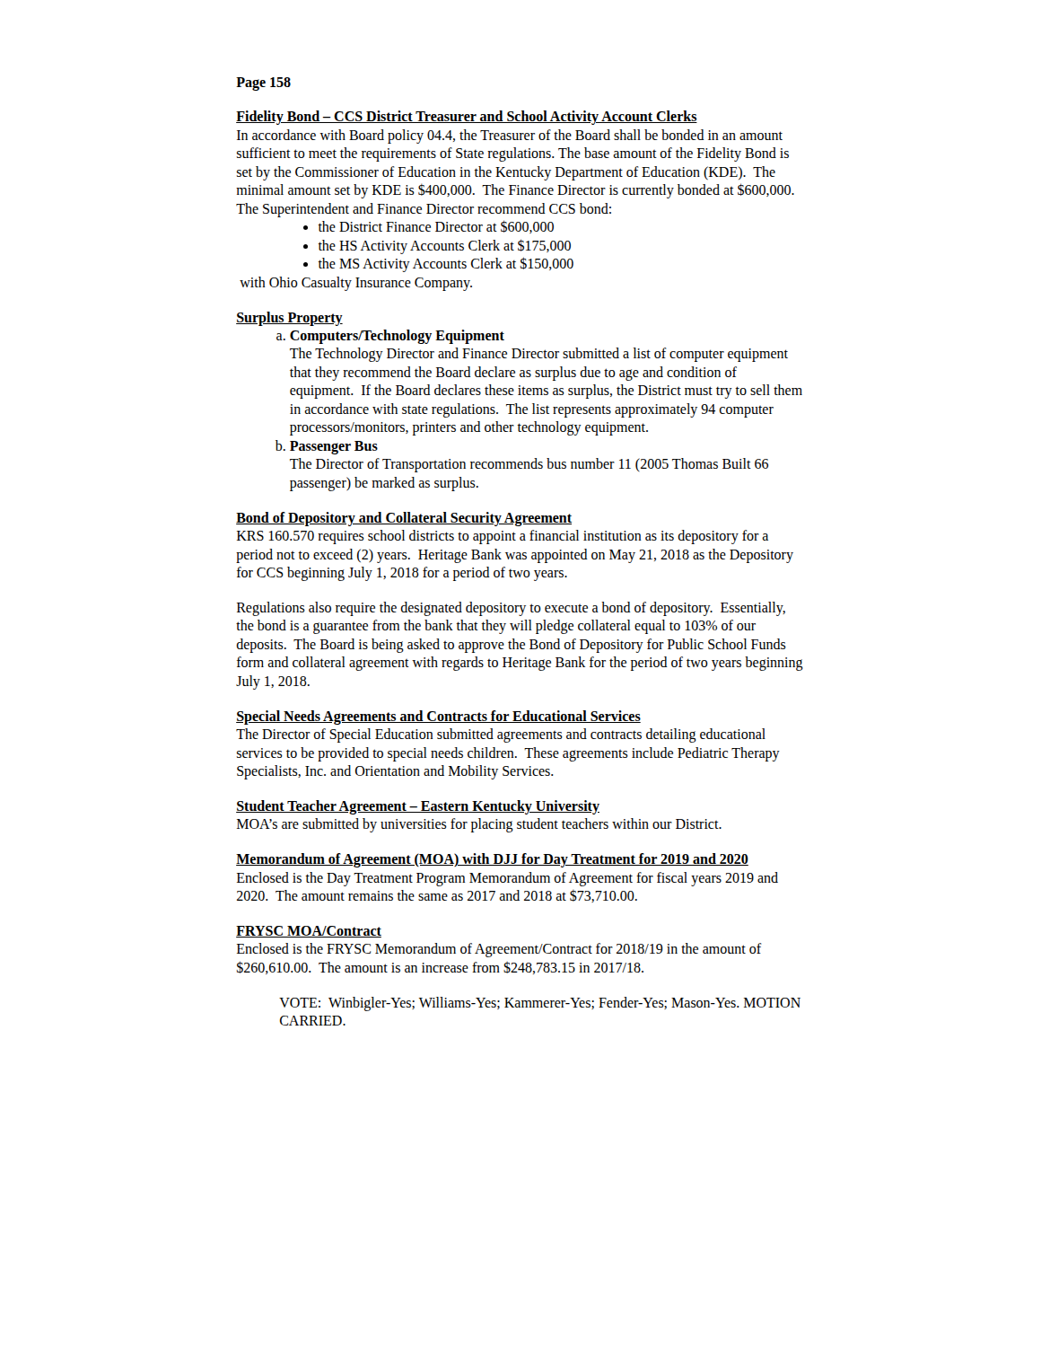Page 158
Fidelity Bond – CCS District Treasurer and School Activity Account Clerks
In accordance with Board policy 04.4, the Treasurer of the Board shall be bonded in an amount sufficient to meet the requirements of State regulations. The base amount of the Fidelity Bond is set by the Commissioner of Education in the Kentucky Department of Education (KDE). The minimal amount set by KDE is $400,000. The Finance Director is currently bonded at $600,000. The Superintendent and Finance Director recommend CCS bond:
the District Finance Director at $600,000
the HS Activity Accounts Clerk at $175,000
the MS Activity Accounts Clerk at $150,000
with Ohio Casualty Insurance Company.
Surplus Property
Computers/Technology Equipment
The Technology Director and Finance Director submitted a list of computer equipment that they recommend the Board declare as surplus due to age and condition of equipment. If the Board declares these items as surplus, the District must try to sell them in accordance with state regulations. The list represents approximately 94 computer processors/monitors, printers and other technology equipment.
Passenger Bus
The Director of Transportation recommends bus number 11 (2005 Thomas Built 66 passenger) be marked as surplus.
Bond of Depository and Collateral Security Agreement
KRS 160.570 requires school districts to appoint a financial institution as its depository for a period not to exceed (2) years. Heritage Bank was appointed on May 21, 2018 as the Depository for CCS beginning July 1, 2018 for a period of two years.
Regulations also require the designated depository to execute a bond of depository. Essentially, the bond is a guarantee from the bank that they will pledge collateral equal to 103% of our deposits. The Board is being asked to approve the Bond of Depository for Public School Funds form and collateral agreement with regards to Heritage Bank for the period of two years beginning July 1, 2018.
Special Needs Agreements and Contracts for Educational Services
The Director of Special Education submitted agreements and contracts detailing educational services to be provided to special needs children. These agreements include Pediatric Therapy Specialists, Inc. and Orientation and Mobility Services.
Student Teacher Agreement – Eastern Kentucky University
MOA’s are submitted by universities for placing student teachers within our District.
Memorandum of Agreement (MOA) with DJJ for Day Treatment for 2019 and 2020
Enclosed is the Day Treatment Program Memorandum of Agreement for fiscal years 2019 and 2020. The amount remains the same as 2017 and 2018 at $73,710.00.
FRYSC MOA/Contract
Enclosed is the FRYSC Memorandum of Agreement/Contract for 2018/19 in the amount of $260,610.00. The amount is an increase from $248,783.15 in 2017/18.
VOTE: Winbigler-Yes; Williams-Yes; Kammerer-Yes; Fender-Yes; Mason-Yes. MOTION CARRIED.